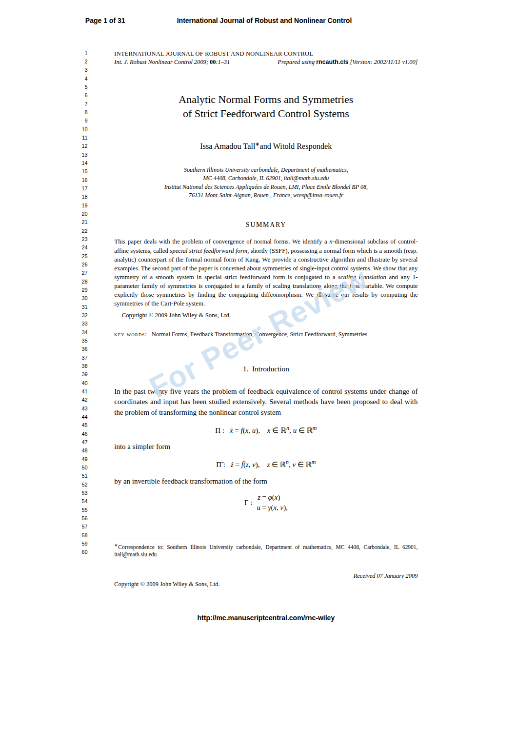Page 1 of 31
International Journal of Robust and Nonlinear Control
1
2
3
4
5
6
7
8
9
10
11
12
13
14
15
16
17
18
19
20
21
22
23
24
25
26
27
28
29
30
31
32
33
34
35
36
37
38
39
40
41
42
43
44
45
46
47
48
49
50
51
52
53
54
55
56
57
58
59
60
For Peer Review
INTERNATIONAL JOURNAL OF ROBUST AND NONLINEAR CONTROL
Int. J. Robust Nonlinear Control 2009; 00:1–31 Prepared using rncauth.cls [Version: 2002/11/11 v1.00]
Analytic Normal Forms and Symmetries
of Strict Feedforward Control Systems
Issa Amadou Tall∗and Witold Respondek
Southern Illinois University carbondale, Department of mathematics,
MC 4408, Carbondale, IL 62901, itall@math.siu.edu
Institut National des Sciences Appliquées de Rouen, LMI, Place Emile Blondel BP 08,
76131 Mont-Saint-Aignan, Rouen , France, wresp@insa-rouen.fr
SUMMARY
This paper deals with the problem of convergence of normal forms. We identify a n-dimensional subclass of control-affine systems, called special strict feedforward form, shortly (SSFF), possessing a normal form which is a smooth (resp. analytic) counterpart of the formal normal form of Kang. We provide a constructive algorithm and illustrate by several examples. The second part of the paper is concerned about symmetries of single-input control systems. We show that any symmetry of a smooth system in special strict feedforward form is conjugated to a scaling translation and any 1-parameter family of symmetries is conjugated to a family of scaling translations along the first variable. We compute explicitly those symmetries by finding the conjugating diffeomorphism. We illustrate our results by computing the symmetries of the Cart-Pole system.
Copyright © 2009 John Wiley & Sons, Ltd.
key words: Normal Forms, Feedback Transformation, Convergence, Strict Feedforward, Symmetries
1. Introduction
In the past twenty five years the problem of feedback equivalence of control systems under change of coordinates and input has been studied extensively. Several methods have been proposed to deal with the problem of transforming the nonlinear control system
Π : ẋ = f(x, u), x ∈ ℝn, u ∈ ℝm
into a simpler form
Π̃ : ż = f̃(z, v), z ∈ ℝn, v ∈ ℝm
by an invertible feedback transformation of the form
| Γ : | z | = | φ ( x ) |
| u | = | γ ( x , v ), |
∗Correspondence to: Southern Illinois University carbondale, Department of mathematics, MC 4408, Carbondale, IL 62901, itall@math.siu.edu
Received 07 January 2009
Copyright © 2009 John Wiley & Sons, Ltd.
http://mc.manuscriptcentral.com/rnc-wiley